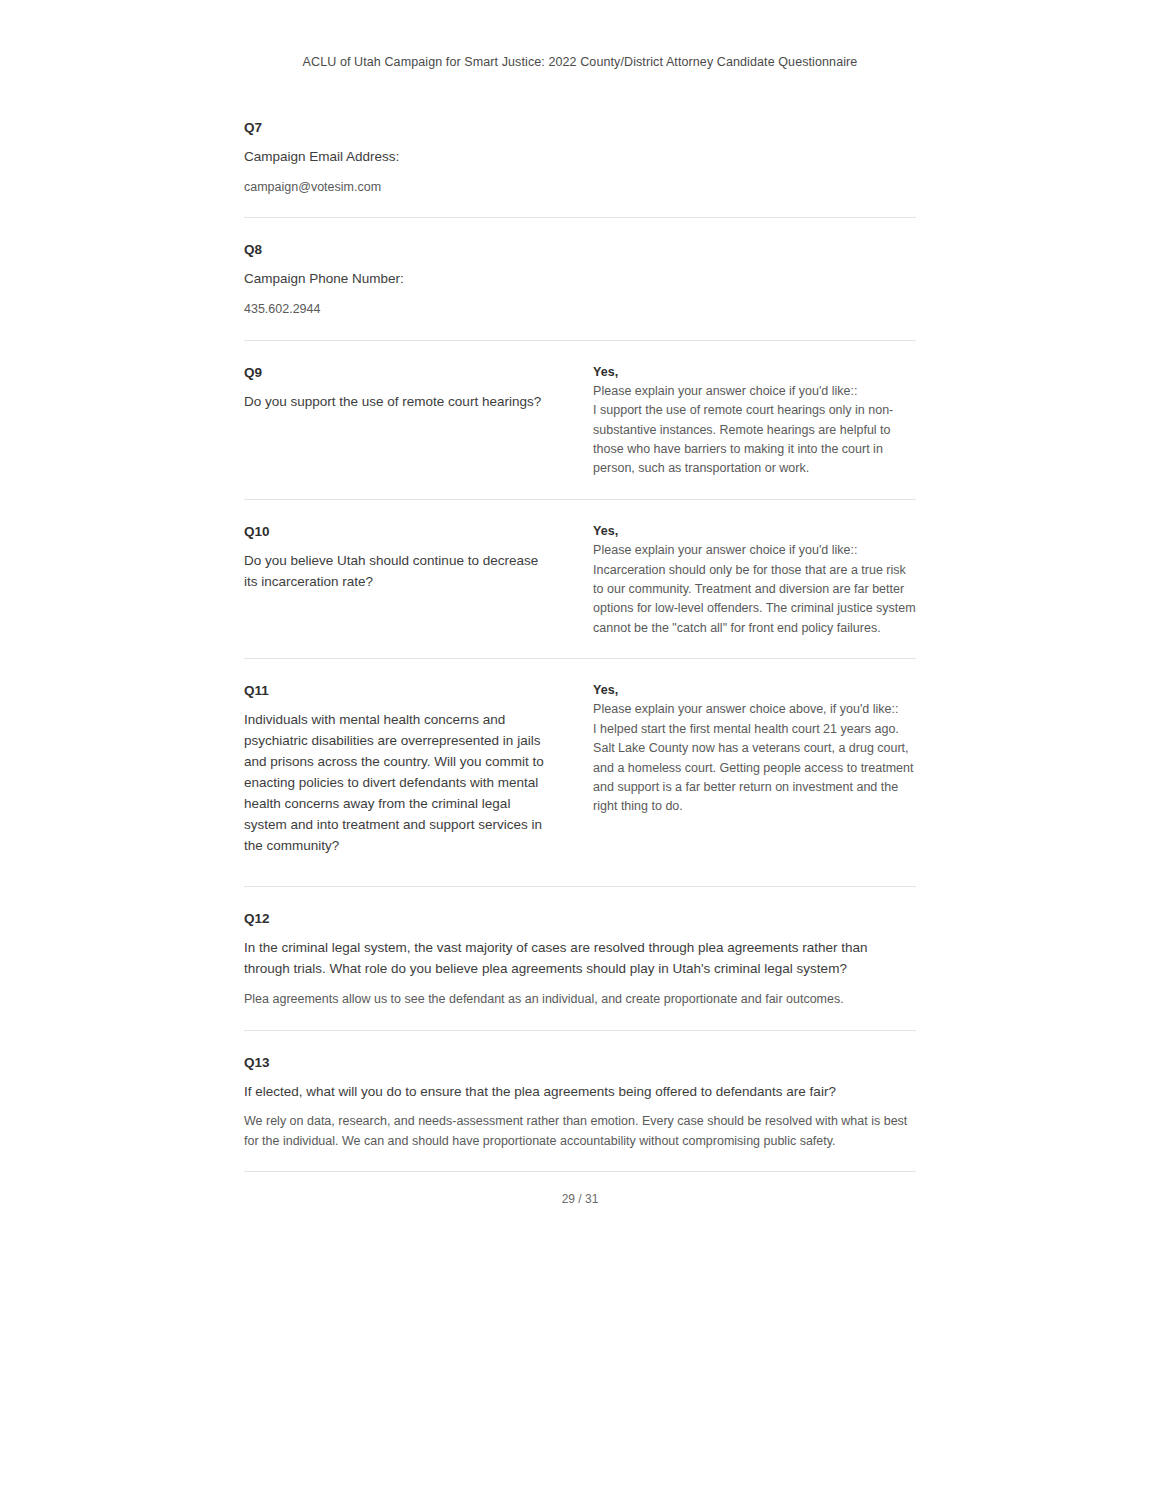ACLU of Utah Campaign for Smart Justice: 2022 County/District Attorney Candidate Questionnaire
Q7
Campaign Email Address:
campaign@votesim.com
Q8
Campaign Phone Number:
435.602.2944
Q9
Do you support the use of remote court hearings?
Yes, Please explain your answer choice if you'd like:: I support the use of remote court hearings only in non-substantive instances. Remote hearings are helpful to those who have barriers to making it into the court in person, such as transportation or work.
Q10
Do you believe Utah should continue to decrease its incarceration rate?
Yes, Please explain your answer choice if you'd like:: Incarceration should only be for those that are a true risk to our community. Treatment and diversion are far better options for low-level offenders. The criminal justice system cannot be the "catch all" for front end policy failures.
Q11
Individuals with mental health concerns and psychiatric disabilities are overrepresented in jails and prisons across the country. Will you commit to enacting policies to divert defendants with mental health concerns away from the criminal legal system and into treatment and support services in the community?
Yes, Please explain your answer choice above, if you'd like:: I helped start the first mental health court 21 years ago. Salt Lake County now has a veterans court, a drug court, and a homeless court. Getting people access to treatment and support is a far better return on investment and the right thing to do.
Q12
In the criminal legal system, the vast majority of cases are resolved through plea agreements rather than through trials. What role do you believe plea agreements should play in Utah's criminal legal system?
Plea agreements allow us to see the defendant as an individual, and create proportionate and fair outcomes.
Q13
If elected, what will you do to ensure that the plea agreements being offered to defendants are fair?
We rely on data, research, and needs-assessment rather than emotion. Every case should be resolved with what is best for the individual. We can and should have proportionate accountability without compromising public safety.
29 / 31